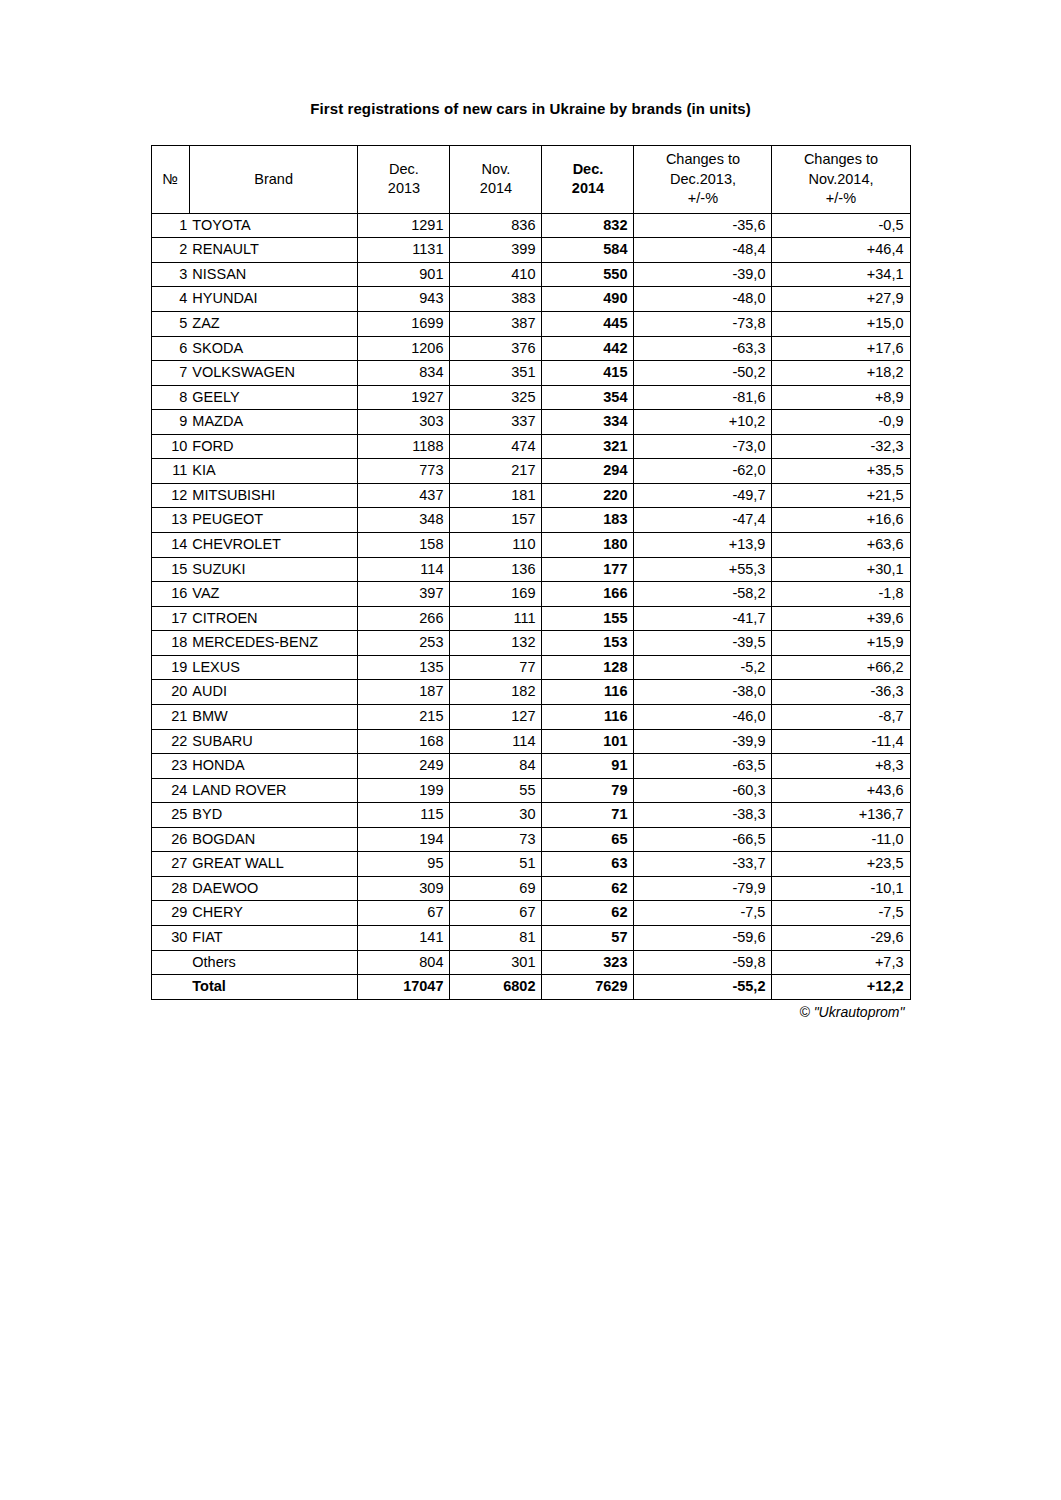First registrations of new cars in Ukraine by brands (in units)
| № | Brand | Dec. 2013 | Nov. 2014 | Dec. 2014 | Changes to Dec.2013, +/-% | Changes to Nov.2014, +/-% |
| --- | --- | --- | --- | --- | --- | --- |
| 1 | TOYOTA | 1291 | 836 | 832 | -35,6 | -0,5 |
| 2 | RENAULT | 1131 | 399 | 584 | -48,4 | +46,4 |
| 3 | NISSAN | 901 | 410 | 550 | -39,0 | +34,1 |
| 4 | HYUNDAI | 943 | 383 | 490 | -48,0 | +27,9 |
| 5 | ZAZ | 1699 | 387 | 445 | -73,8 | +15,0 |
| 6 | SKODA | 1206 | 376 | 442 | -63,3 | +17,6 |
| 7 | VOLKSWAGEN | 834 | 351 | 415 | -50,2 | +18,2 |
| 8 | GEELY | 1927 | 325 | 354 | -81,6 | +8,9 |
| 9 | MAZDA | 303 | 337 | 334 | +10,2 | -0,9 |
| 10 | FORD | 1188 | 474 | 321 | -73,0 | -32,3 |
| 11 | KIA | 773 | 217 | 294 | -62,0 | +35,5 |
| 12 | MITSUBISHI | 437 | 181 | 220 | -49,7 | +21,5 |
| 13 | PEUGEOT | 348 | 157 | 183 | -47,4 | +16,6 |
| 14 | CHEVROLET | 158 | 110 | 180 | +13,9 | +63,6 |
| 15 | SUZUKI | 114 | 136 | 177 | +55,3 | +30,1 |
| 16 | VAZ | 397 | 169 | 166 | -58,2 | -1,8 |
| 17 | CITROEN | 266 | 111 | 155 | -41,7 | +39,6 |
| 18 | MERCEDES-BENZ | 253 | 132 | 153 | -39,5 | +15,9 |
| 19 | LEXUS | 135 | 77 | 128 | -5,2 | +66,2 |
| 20 | AUDI | 187 | 182 | 116 | -38,0 | -36,3 |
| 21 | BMW | 215 | 127 | 116 | -46,0 | -8,7 |
| 22 | SUBARU | 168 | 114 | 101 | -39,9 | -11,4 |
| 23 | HONDA | 249 | 84 | 91 | -63,5 | +8,3 |
| 24 | LAND ROVER | 199 | 55 | 79 | -60,3 | +43,6 |
| 25 | BYD | 115 | 30 | 71 | -38,3 | +136,7 |
| 26 | BOGDAN | 194 | 73 | 65 | -66,5 | -11,0 |
| 27 | GREAT WALL | 95 | 51 | 63 | -33,7 | +23,5 |
| 28 | DAEWOO | 309 | 69 | 62 | -79,9 | -10,1 |
| 29 | CHERY | 67 | 67 | 62 | -7,5 | -7,5 |
| 30 | FIAT | 141 | 81 | 57 | -59,6 | -29,6 |
| | Others | 804 | 301 | 323 | -59,8 | +7,3 |
| | Total | 17047 | 6802 | 7629 | -55,2 | +12,2 |
© "Ukrautoprom"